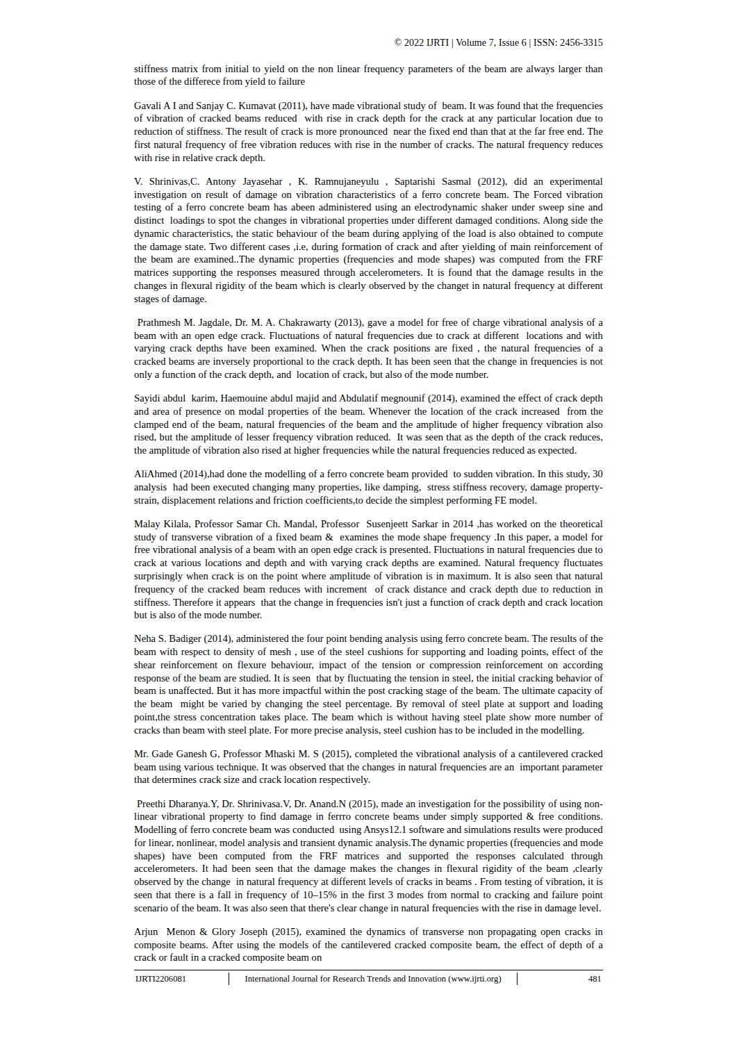© 2022 IJRTI | Volume 7, Issue 6 | ISSN: 2456-3315
stiffness matrix from initial to yield on the non linear frequency parameters of the beam are always larger than those of the differece from yield to failure
Gavali A I and Sanjay C. Kumavat (2011), have made vibrational study of beam. It was found that the frequencies of vibration of cracked beams reduced with rise in crack depth for the crack at any particular location due to reduction of stiffness. The result of crack is more pronounced near the fixed end than that at the far free end. The first natural frequency of free vibration reduces with rise in the number of cracks. The natural frequency reduces with rise in relative crack depth.
V. Shrinivas,C. Antony Jayasehar , K. Ramnujaneyulu , Saptarishi Sasmal (2012), did an experimental investigation on result of damage on vibration characteristics of a ferro concrete beam. The Forced vibration testing of a ferro concrete beam has abeen administered using an electrodynamic shaker under sweep sine and distinct loadings to spot the changes in vibrational properties under different damaged conditions. Along side the dynamic characteristics, the static behaviour of the beam during applying of the load is also obtained to compute the damage state. Two different cases ,i.e, during formation of crack and after yielding of main reinforcement of the beam are examined..The dynamic properties (frequencies and mode shapes) was computed from the FRF matrices supporting the responses measured through accelerometers. It is found that the damage results in the changes in flexural rigidity of the beam which is clearly observed by the changet in natural frequency at different stages of damage.
Prathmesh M. Jagdale, Dr. M. A. Chakrawarty (2013), gave a model for free of charge vibrational analysis of a beam with an open edge crack. Fluctuations of natural frequencies due to crack at different locations and with varying crack depths have been examined. When the crack positions are fixed , the natural frequencies of a cracked beams are inversely proportional to the crack depth. It has been seen that the change in frequencies is not only a function of the crack depth, and location of crack, but also of the mode number.
Sayidi abdul karim, Haemouine abdul majid and Abdulatif megnounif (2014), examined the effect of crack depth and area of presence on modal properties of the beam. Whenever the location of the crack increased from the clamped end of the beam, natural frequencies of the beam and the amplitude of higher frequency vibration also rised, but the amplitude of lesser frequency vibration reduced. It was seen that as the depth of the crack reduces, the amplitude of vibration also rised at higher frequencies while the natural frequencies reduced as expected.
AliAhmed (2014),had done the modelling of a ferro concrete beam provided to sudden vibration. In this study, 30 analysis had been executed changing many properties, like damping, stress stiffness recovery, damage property-strain, displacement relations and friction coefficients,to decide the simplest performing FE model.
Malay Kilala, Professor Samar Ch. Mandal, Professor Susenjeett Sarkar in 2014 ,has worked on the theoretical study of transverse vibration of a fixed beam & examines the mode shape frequency .In this paper, a model for free vibrational analysis of a beam with an open edge crack is presented. Fluctuations in natural frequencies due to crack at various locations and depth and with varying crack depths are examined. Natural frequency fluctuates surprisingly when crack is on the point where amplitude of vibration is in maximum. It is also seen that natural frequency of the cracked beam reduces with increment of crack distance and crack depth due to reduction in stiffness. Therefore it appears that the change in frequencies isn't just a function of crack depth and crack location but is also of the mode number.
Neha S. Badiger (2014), administered the four point bending analysis using ferro concrete beam. The results of the beam with respect to density of mesh , use of the steel cushions for supporting and loading points, effect of the shear reinforcement on flexure behaviour, impact of the tension or compression reinforcement on according response of the beam are studied. It is seen that by fluctuating the tension in steel, the initial cracking behavior of beam is unaffected. But it has more impactful within the post cracking stage of the beam. The ultimate capacity of the beam might be varied by changing the steel percentage. By removal of steel plate at support and loading point,the stress concentration takes place. The beam which is without having steel plate show more number of cracks than beam with steel plate. For more precise analysis, steel cushion has to be included in the modelling.
Mr. Gade Ganesh G, Professor Mhaski M. S (2015), completed the vibrational analysis of a cantilevered cracked beam using various technique. It was observed that the changes in natural frequencies are an important parameter that determines crack size and crack location respectively.
Preethi Dharanya.Y, Dr. Shrinivasa.V, Dr. Anand.N (2015), made an investigation for the possibility of using non-linear vibrational property to find damage in ferrro concrete beams under simply supported & free conditions. Modelling of ferro concrete beam was conducted using Ansys12.1 software and simulations results were produced for linear, nonlinear, model analysis and transient dynamic analysis.The dynamic properties (frequencies and mode shapes) have been computed from the FRF matrices and supported the responses calculated through accelerometers. It had been seen that the damage makes the changes in flexural rigidity of the beam ,clearly observed by the change in natural frequency at different levels of cracks in beams . From testing of vibration, it is seen that there is a fall in frequency of 10–15% in the first 3 modes from normal to cracking and failure point scenario of the beam. It was also seen that there's clear change in natural frequencies with the rise in damage level.
Arjun Menon & Glory Joseph (2015), examined the dynamics of transverse non propagating open cracks in composite beams. After using the models of the cantilevered cracked composite beam, the effect of depth of a crack or fault in a cracked composite beam on
| IJRTI2206081 | International Journal for Research Trends and Innovation ( www.ijrti.org ) | 481 |